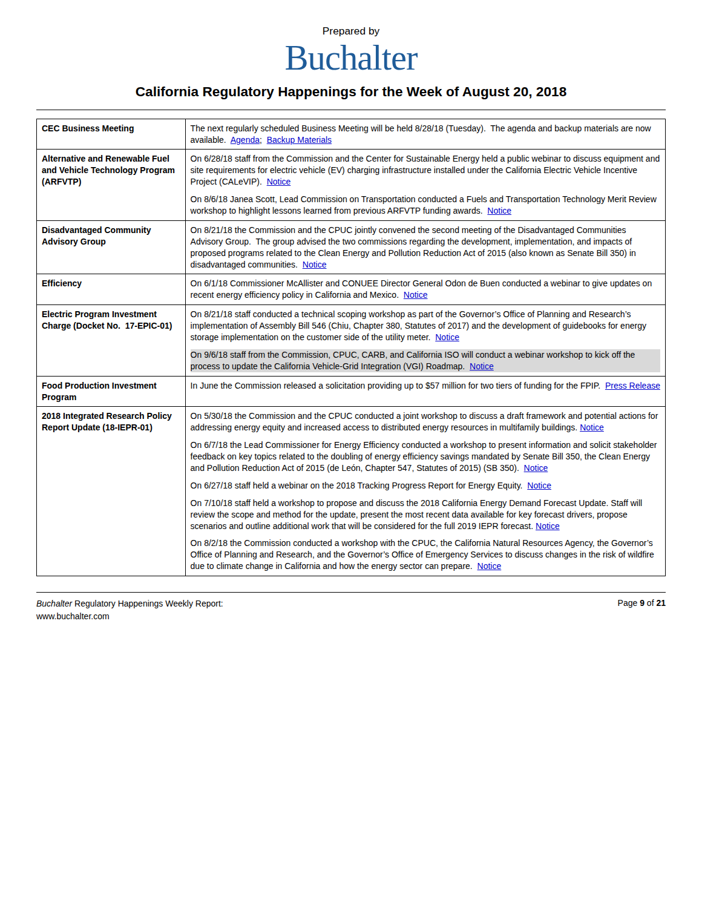Prepared by
Buchalter
California Regulatory Happenings for the Week of August 20, 2018
| CEC Business Meeting | The next regularly scheduled Business Meeting will be held 8/28/18 (Tuesday). The agenda and backup materials are now available. Agenda ; Backup Materials |
| Alternative and Renewable Fuel and Vehicle Technology Program (ARFVTP) | On 6/28/18 staff from the Commission and the Center for Sustainable Energy held a public webinar to discuss equipment and site requirements for electric vehicle (EV) charging infrastructure installed under the California Electric Vehicle Incentive Project (CALeVIP). Notice On 8/6/18 Janea Scott, Lead Commission on Transportation conducted a Fuels and Transportation Technology Merit Review workshop to highlight lessons learned from previous ARFVTP funding awards. Notice |
| Disadvantaged Community Advisory Group | On 8/21/18 the Commission and the CPUC jointly convened the second meeting of the Disadvantaged Communities Advisory Group. The group advised the two commissions regarding the development, implementation, and impacts of proposed programs related to the Clean Energy and Pollution Reduction Act of 2015 (also known as Senate Bill 350) in disadvantaged communities. Notice |
| Efficiency | On 6/1/18 Commissioner McAllister and CONUEE Director General Odon de Buen conducted a webinar to give updates on recent energy efficiency policy in California and Mexico. Notice |
| Electric Program Investment Charge (Docket No. 17-EPIC-01) | On 8/21/18 staff conducted a technical scoping workshop as part of the Governor’s Office of Planning and Research’s implementation of Assembly Bill 546 (Chiu, Chapter 380, Statutes of 2017) and the development of guidebooks for energy storage implementation on the customer side of the utility meter. Notice On 9/6/18 staff from the Commission, CPUC, CARB, and California ISO will conduct a webinar workshop to kick off the process to update the California Vehicle-Grid Integration (VGI) Roadmap. Notice |
| Food Production Investment Program | In June the Commission released a solicitation providing up to $57 million for two tiers of funding for the FPIP. Press Release |
| 2018 Integrated Research Policy Report Update (18-IEPR-01) | On 5/30/18 the Commission and the CPUC conducted a joint workshop to discuss a draft framework and potential actions for addressing energy equity and increased access to distributed energy resources in multifamily buildings. Notice On 6/7/18 the Lead Commissioner for Energy Efficiency conducted a workshop to present information and solicit stakeholder feedback on key topics related to the doubling of energy efficiency savings mandated by Senate Bill 350, the Clean Energy and Pollution Reduction Act of 2015 (de León, Chapter 547, Statutes of 2015) (SB 350). Notice On 6/27/18 staff held a webinar on the 2018 Tracking Progress Report for Energy Equity. Notice On 7/10/18 staff held a workshop to propose and discuss the 2018 California Energy Demand Forecast Update. Staff will review the scope and method for the update, present the most recent data available for key forecast drivers, propose scenarios and outline additional work that will be considered for the full 2019 IEPR forecast. Notice On 8/2/18 the Commission conducted a workshop with the CPUC, the California Natural Resources Agency, the Governor’s Office of Planning and Research, and the Governor’s Office of Emergency Services to discuss changes in the risk of wildfire due to climate change in California and how the energy sector can prepare. Notice |
Buchalter Regulatory Happenings Weekly Report: www.buchalter.com
Page 9 of 21